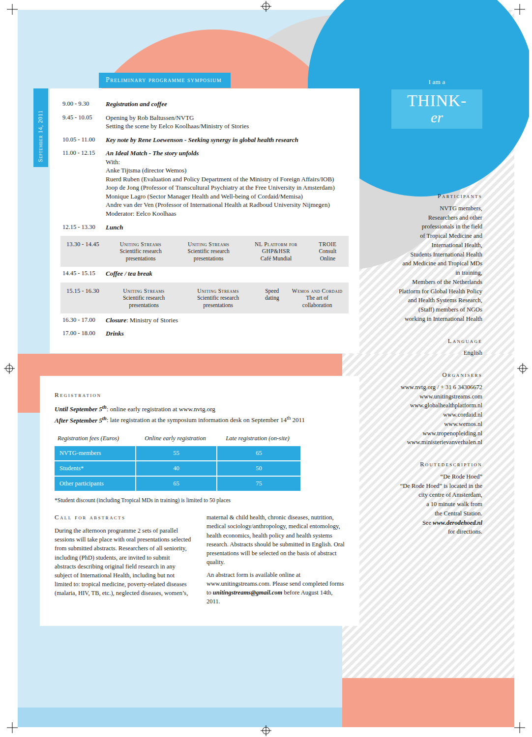September 14, 2011
Preliminary programme symposium
I am a
THINK- er
| 9.00 - 9.30 | Registration and coffee |
| 9.45 - 10.05 | Opening by Rob Baltussen/NVTG Setting the scene by Eelco Koolhaas/Ministry of Stories |
| 10.05 - 11.00 | Key note by Rene Loewenson - Seeking synergy in global health research |
| 11.00 - 12.15 | An Ideal Match - The story unfolds With: Anke Tijtsma (director Wemos) Ruerd Ruben (Evaluation and Policy Department of the Ministry of Foreign Affairs/IOB) Joop de Jong (Professor of Transcultural Psychiatry at the Free University in Amsterdam) Monique Lagro (Sector Manager Health and Well-being of Cordaid/Memisa) Andre van der Ven (Professor of International Health at Radboud University Nijmegen) Moderator: Eelco Koolhaas |
| 12.15 - 13.30 | Lunch |
| 13.30 - 14.45 | Uniting Streams Scientific research presentations | Uniting Streams Scientific research presentations | NL Platform for GHP&HSR Café Mundial | TROIE Consult Online |
| 14.45 - 15.15 | Coffee / tea break |
| 15.15 - 16.30 | Uniting Streams Scientific research presentations | Uniting Streams Scientific research presentations | Speed dating | Wemos and Cordaid The art of collaboration |
| 16.30 - 17.00 | Closure : Ministry of Stories |
| 17.00 - 18.00 | Drinks |
Registration
Until September 5th: online early registration at www.nvtg.org
After September 5th: late registration at the symposium information desk on September 14th 2011
| Registration fees (Euros) | Online early registration | Late registration (on-site) |
| --- | --- | --- |
| NVTG-members | 55 | 65 |
| Students* | 40 | 50 |
| Other participants | 65 | 75 |
*Student discount (including Tropical MDs in training) is limited to 50 places
Call for abstracts
During the afternoon programme 2 sets of parallel sessions will take place with oral presentations selected from submitted abstracts. Researchers of all seniority, including (PhD) students, are invited to submit abstracts describing original field research in any subject of International Health, including but not limited to: tropical medicine, poverty-related diseases (malaria, HIV, TB, etc.), neglected diseases, women’s, maternal & child health, chronic diseases, nutrition, medical sociology/anthropology, medical entomology, health economics, health policy and health systems research. Abstracts should be submitted in English. Oral presentations will be selected on the basis of abstract quality.
An abstract form is available online at www.unitingstreams.com. Please send completed forms to unitingstreams@gmail.com before August 14th, 2011.
Participants
NVTG members,
Researchers and other
professionals in the field
of Tropical Medicine and
International Health,
Students International Health
and Medicine and Tropical MDs
in training,
Members of the Netherlands
Platform for Global Health Policy
and Health Systems Research,
(Staff) members of NGOs
working in International Health
Language
English
Organisers
www.nvtg.org / + 31 6 34306672
www.unitingstreams.com
www.globalhealthplatform.nl
www.cordaid.nl
www.wemos.nl
www.tropenopleiding.nl
www.ministerievanverhalen.nl
Routedescription
“De Rode Hoed”
“De Rode Hoed” is located in the
city centre of Amsterdam,
a 10 minute walk from
the Central Station.
See www.derodehoed.nl
for directions.